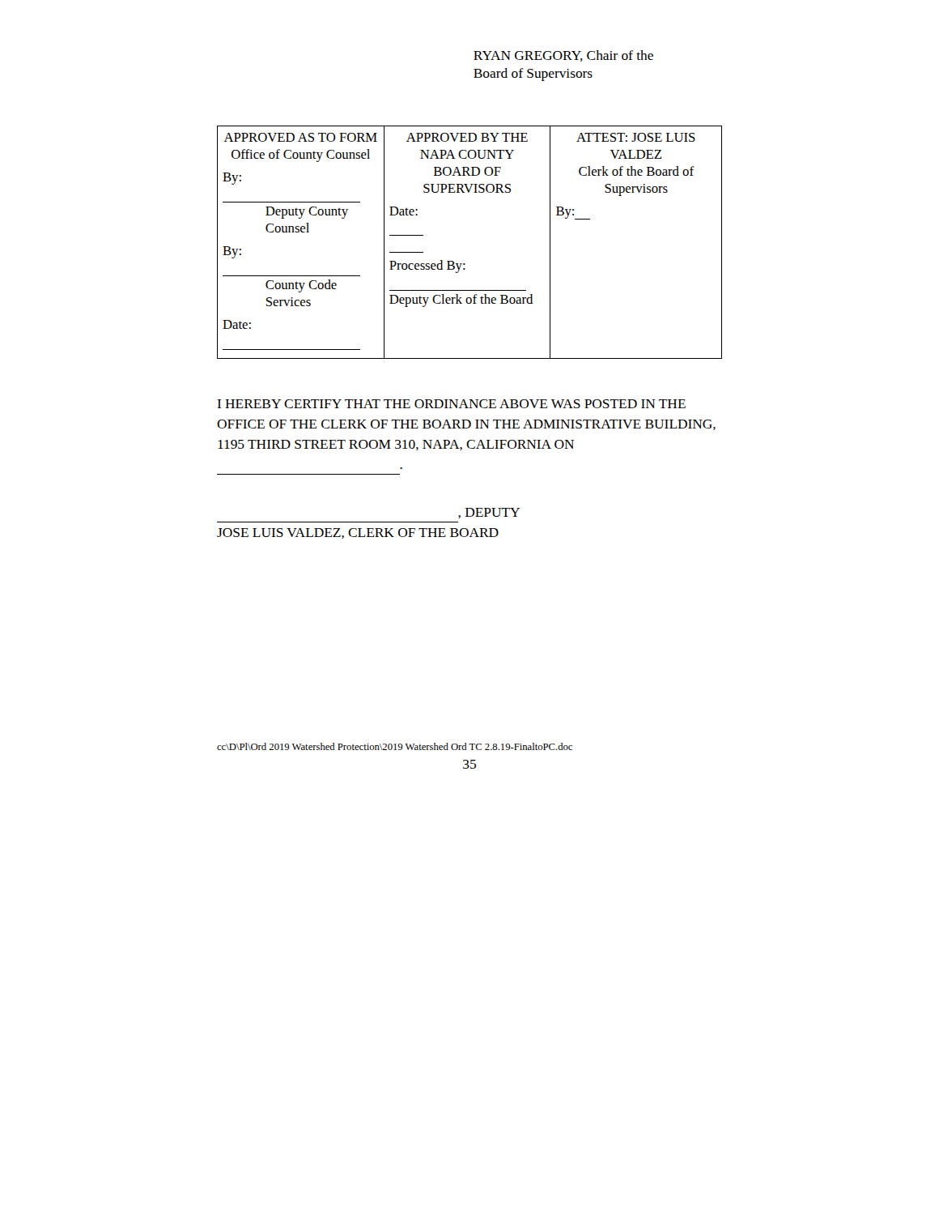RYAN GREGORY, Chair of the
Board of Supervisors
| APPROVED AS TO FORM Office of County Counsel By: Deputy County Counsel By: County Code Services Date: | APPROVED BY THE NAPA COUNTY BOARD OF SUPERVISORS Date: Processed By: Deputy Clerk of the Board | ATTEST: JOSE LUIS VALDEZ Clerk of the Board of Supervisors By: |
I HEREBY CERTIFY THAT THE ORDINANCE ABOVE WAS POSTED IN THE OFFICE OF THE CLERK OF THE BOARD IN THE ADMINISTRATIVE BUILDING, 1195 THIRD STREET ROOM 310, NAPA, CALIFORNIA ON .
, DEPUTY
JOSE LUIS VALDEZ, CLERK OF THE BOARD
cc\D\Pl\Ord 2019 Watershed Protection\2019 Watershed Ord TC 2.8.19-FinaltoPC.doc
35